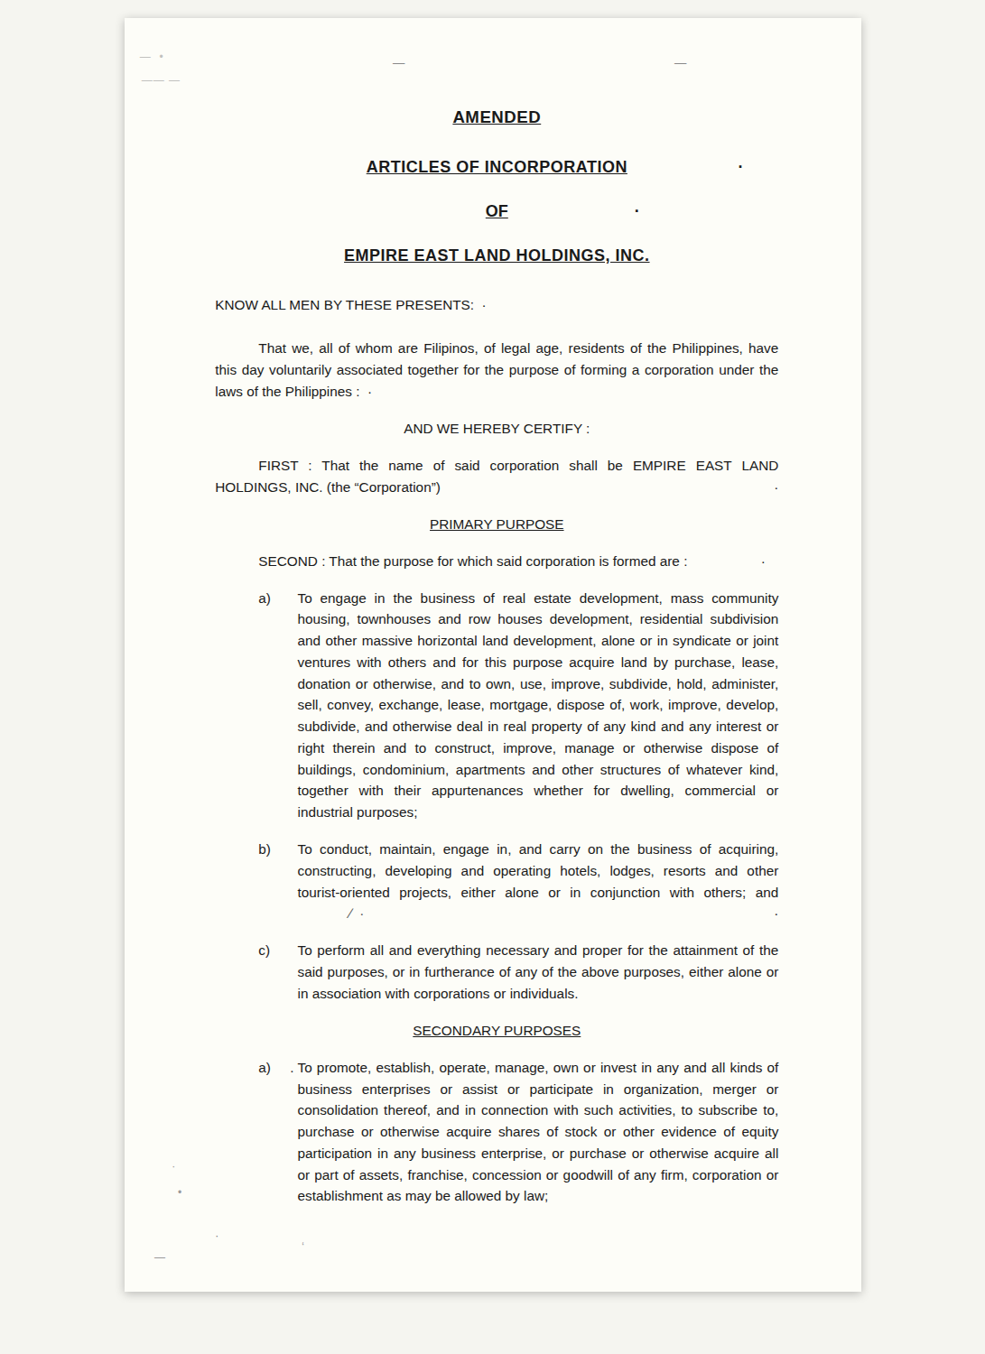— • —— — — —
AMENDED
ARTICLES OF INCORPORATION·
OF
EMPIRE EAST LAND HOLDINGS, INC.
KNOW ALL MEN BY THESE PRESENTS: ·
That we, all of whom are Filipinos, of legal age, residents of the Philippines, have this day voluntarily associated together for the purpose of forming a corporation under the laws of the Philippines : ·
AND WE HEREBY CERTIFY :
FIRST : That the name of said corporation shall be EMPIRE EAST LAND HOLDINGS, INC. (the “Corporation”)·
PRIMARY PURPOSE
SECOND : That the purpose for which said corporation is formed are :·
a)
To engage in the business of real estate development, mass community housing, townhouses and row houses development, residential subdivision and other massive horizontal land development, alone or in syndicate or joint ventures with others and for this purpose acquire land by purchase, lease, donation or otherwise, and to own, use, improve, subdivide, hold, administer, sell, convey, exchange, lease, mortgage, dispose of, work, improve, develop, subdivide, and otherwise deal in real property of any kind and any interest or right therein and to construct, improve, manage or otherwise dispose of buildings, condominium, apartments and other structures of whatever kind, together with their appurtenances whether for dwelling, commercial or industrial purposes;
b)
To conduct, maintain, engage in, and carry on the business of acquiring, constructing, developing and operating hotels, lodges, resorts and other tourist-oriented projects, either alone or in conjunction with others; and ∕ ··
c)
To perform all and everything necessary and proper for the attainment of the said purposes, or in furtherance of any of the above purposes, either alone or in association with corporations or individuals.
SECONDARY PURPOSES
a) .
To promote, establish, operate, manage, own or invest in any and all kinds of business enterprises or assist or participate in organization, merger or consolidation thereof, and in connection with such activities, to subscribe to, purchase or otherwise acquire shares of stock or other evidence of equity participation in any business enterprise, or purchase or otherwise acquire all or part of assets, franchise, concession or goodwill of any firm, corporation or establishment as may be allowed by law;
· • · — ‘